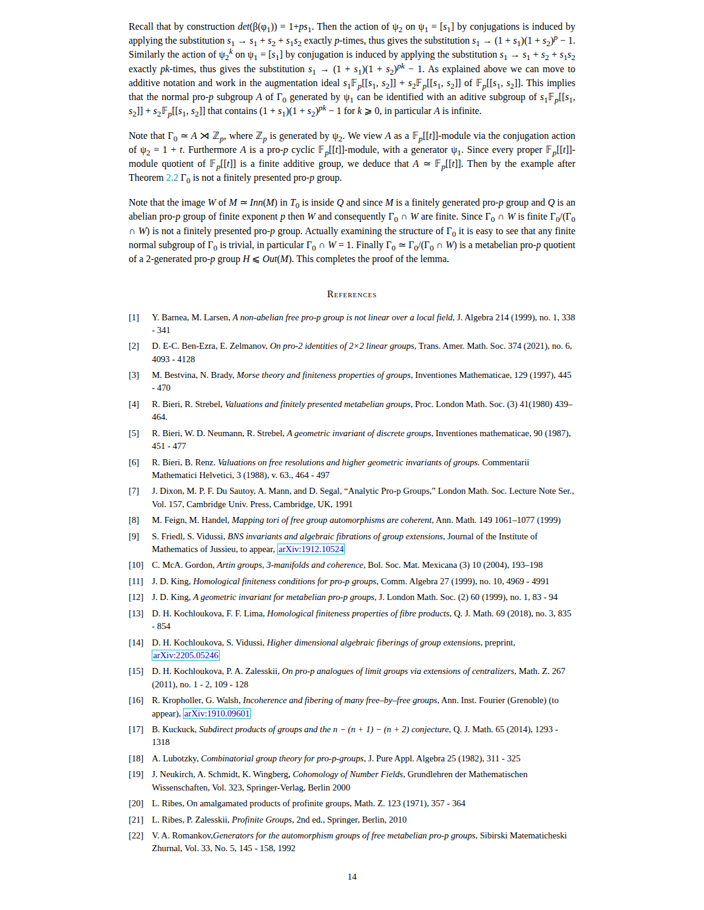Recall that by construction det(β(φ1)) = 1+ps1. Then the action of ψ2 on ψ1 = [s1] by conjugations is induced by applying the substitution s1 → s1 + s2 + s1s2 exactly p-times, thus gives the substitution s1 → (1 + s1)(1 + s2)p − 1. Similarly the action of ψ2k on ψ1 = [s1] by conjugation is induced by applying the substitution s1 → s1 + s2 + s1s2 exactly pk-times, thus gives the substitution s1 → (1 + s1)(1 + s2)pk − 1. As explained above we can move to additive notation and work in the augmentation ideal s1𝔽p[[s1, s2]] + s2𝔽p[[s1, s2]] of 𝔽p[[s1, s2]]. This implies that the normal pro-p subgroup A of Γ0 generated by ψ1 can be identified with an aditive subgroup of s1𝔽p[[s1, s2]] + s2𝔽p[[s1, s2]] that contains (1 + s1)(1 + s2)pk − 1 for k ⩾ 0, in particular A is infinite.
Note that Γ0 ≃ A ⋊ ℤp, where ℤp is generated by ψ2. We view A as a 𝔽p[[t]]-module via the conjugation action of ψ2 = 1 + t. Furthermore A is a pro-p cyclic 𝔽p[[t]]-module, with a generator ψ1. Since every proper 𝔽p[[t]]-module quotient of 𝔽p[[t]] is a finite additive group, we deduce that A ≃ 𝔽p[[t]]. Then by the example after Theorem 2.2 Γ0 is not a finitely presented pro-p group.
Note that the image W of M ≃ Inn(M) in T0 is inside Q and since M is a finitely generated pro-p group and Q is an abelian pro-p group of finite exponent p then W and consequently Γ0 ∩ W are finite. Since Γ0 ∩ W is finite Γ0/(Γ0 ∩ W) is not a finitely presented pro-p group. Actually examining the structure of Γ0 it is easy to see that any finite normal subgroup of Γ0 is trivial, in particular Γ0 ∩ W = 1. Finally Γ0 ≃ Γ0/(Γ0 ∩ W) is a metabelian pro-p quotient of a 2-generated pro-p group H ⩽ Out(M). This completes the proof of the lemma.
References
[1] Y. Barnea, M. Larsen, A non-abelian free pro-p group is not linear over a local field, J. Algebra 214 (1999), no. 1, 338 - 341
[2] D. E-C. Ben-Ezra, E. Zelmanov, On pro-2 identities of 2×2 linear groups, Trans. Amer. Math. Soc. 374 (2021), no. 6, 4093 - 4128
[3] M. Bestvina, N. Brady, Morse theory and finiteness properties of groups, Inventiones Mathematicae, 129 (1997), 445 - 470
[4] R. Bieri, R. Strebel, Valuations and finitely presented metabelian groups, Proc. London Math. Soc. (3) 41(1980) 439–464.
[5] R. Bieri, W. D. Neumann, R. Strebel, A geometric invariant of discrete groups, Inventiones mathematicae, 90 (1987), 451 - 477
[6] R. Bieri, B. Renz. Valuations on free resolutions and higher geometric invariants of groups. Commentarii Mathematici Helvetici, 3 (1988), v. 63., 464 - 497
[7] J. Dixon, M. P. F. Du Sautoy, A. Mann, and D. Segal, “Analytic Pro-p Groups,” London Math. Soc. Lecture Note Ser., Vol. 157, Cambridge Univ. Press, Cambridge, UK, 1991
[8] M. Feign, M. Handel, Mapping tori of free group automorphisms are coherent, Ann. Math. 149 1061–1077 (1999)
[9] S. Friedl, S. Vidussi, BNS invariants and algebraic fibrations of group extensions, Journal of the Institute of Mathematics of Jussieu, to appear, arXiv:1912.10524
[10] C. McA. Gordon, Artin groups, 3-manifolds and coherence, Bol. Soc. Mat. Mexicana (3) 10 (2004), 193–198
[11] J. D. King, Homological finiteness conditions for pro-p groups, Comm. Algebra 27 (1999), no. 10, 4969 - 4991
[12] J. D. King, A geometric invariant for metabelian pro-p groups, J. London Math. Soc. (2) 60 (1999), no. 1, 83 - 94
[13] D. H. Kochloukova, F. F. Lima, Homological finiteness properties of fibre products, Q. J. Math. 69 (2018), no. 3, 835 - 854
[14] D. H. Kochloukova, S. Vidussi, Higher dimensional algebraic fiberings of group extensions, preprint, arXiv:2205.05246
[15] D. H. Kochloukova, P. A. Zalesskii, On pro-p analogues of limit groups via extensions of centralizers, Math. Z. 267 (2011), no. 1 - 2, 109 - 128
[16] R. Kropholler, G. Walsh, Incoherence and fibering of many free–by–free groups, Ann. Inst. Fourier (Grenoble) (to appear), arXiv:1910.09601
[17] B. Kuckuck, Subdirect products of groups and the n − (n + 1) − (n + 2) conjecture, Q. J. Math. 65 (2014), 1293 - 1318
[18] A. Lubotzky, Combinatorial group theory for pro-p-groups, J. Pure Appl. Algebra 25 (1982), 311 - 325
[19] J. Neukirch, A. Schmidt, K. Wingberg, Cohomology of Number Fields, Grundlehren der Mathematischen Wissenschaften, Vol. 323, Springer-Verlag, Berlin 2000
[20] L. Ribes, On amalgamated products of profinite groups, Math. Z. 123 (1971), 357 - 364
[21] L. Ribes, P. Zalesskii, Profinite Groups, 2nd ed., Springer, Berlin, 2010
[22] V. A. Romankov,Generators for the automorphism groups of free metabelian pro-p groups, Sibirski Matematicheski Zhurnal, Vol. 33, No. 5, 145 - 158, 1992
14